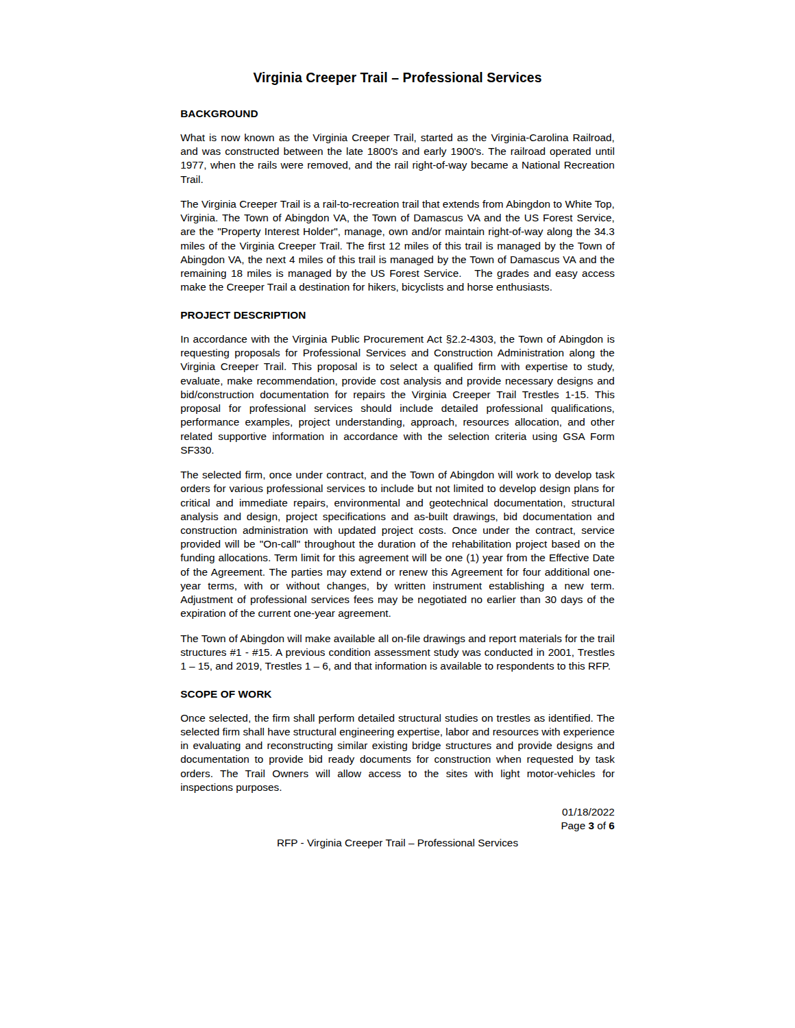Virginia Creeper Trail – Professional Services
BACKGROUND
What is now known as the Virginia Creeper Trail, started as the Virginia-Carolina Railroad, and was constructed between the late 1800's and early 1900's. The railroad operated until 1977, when the rails were removed, and the rail right-of-way became a National Recreation Trail.
The Virginia Creeper Trail is a rail-to-recreation trail that extends from Abingdon to White Top, Virginia. The Town of Abingdon VA, the Town of Damascus VA and the US Forest Service, are the "Property Interest Holder", manage, own and/or maintain right-of-way along the 34.3 miles of the Virginia Creeper Trail. The first 12 miles of this trail is managed by the Town of Abingdon VA, the next 4 miles of this trail is managed by the Town of Damascus VA and the remaining 18 miles is managed by the US Forest Service. The grades and easy access make the Creeper Trail a destination for hikers, bicyclists and horse enthusiasts.
PROJECT DESCRIPTION
In accordance with the Virginia Public Procurement Act §2.2-4303, the Town of Abingdon is requesting proposals for Professional Services and Construction Administration along the Virginia Creeper Trail. This proposal is to select a qualified firm with expertise to study, evaluate, make recommendation, provide cost analysis and provide necessary designs and bid/construction documentation for repairs the Virginia Creeper Trail Trestles 1-15. This proposal for professional services should include detailed professional qualifications, performance examples, project understanding, approach, resources allocation, and other related supportive information in accordance with the selection criteria using GSA Form SF330.
The selected firm, once under contract, and the Town of Abingdon will work to develop task orders for various professional services to include but not limited to develop design plans for critical and immediate repairs, environmental and geotechnical documentation, structural analysis and design, project specifications and as-built drawings, bid documentation and construction administration with updated project costs. Once under the contract, service provided will be "On-call" throughout the duration of the rehabilitation project based on the funding allocations. Term limit for this agreement will be one (1) year from the Effective Date of the Agreement. The parties may extend or renew this Agreement for four additional one-year terms, with or without changes, by written instrument establishing a new term. Adjustment of professional services fees may be negotiated no earlier than 30 days of the expiration of the current one-year agreement.
The Town of Abingdon will make available all on-file drawings and report materials for the trail structures #1 - #15. A previous condition assessment study was conducted in 2001, Trestles 1 – 15, and 2019, Trestles 1 – 6, and that information is available to respondents to this RFP.
SCOPE OF WORK
Once selected, the firm shall perform detailed structural studies on trestles as identified. The selected firm shall have structural engineering expertise, labor and resources with experience in evaluating and reconstructing similar existing bridge structures and provide designs and documentation to provide bid ready documents for construction when requested by task orders. The Trail Owners will allow access to the sites with light motor-vehicles for inspections purposes.
01/18/2022
Page 3 of 6
RFP - Virginia Creeper Trail – Professional Services